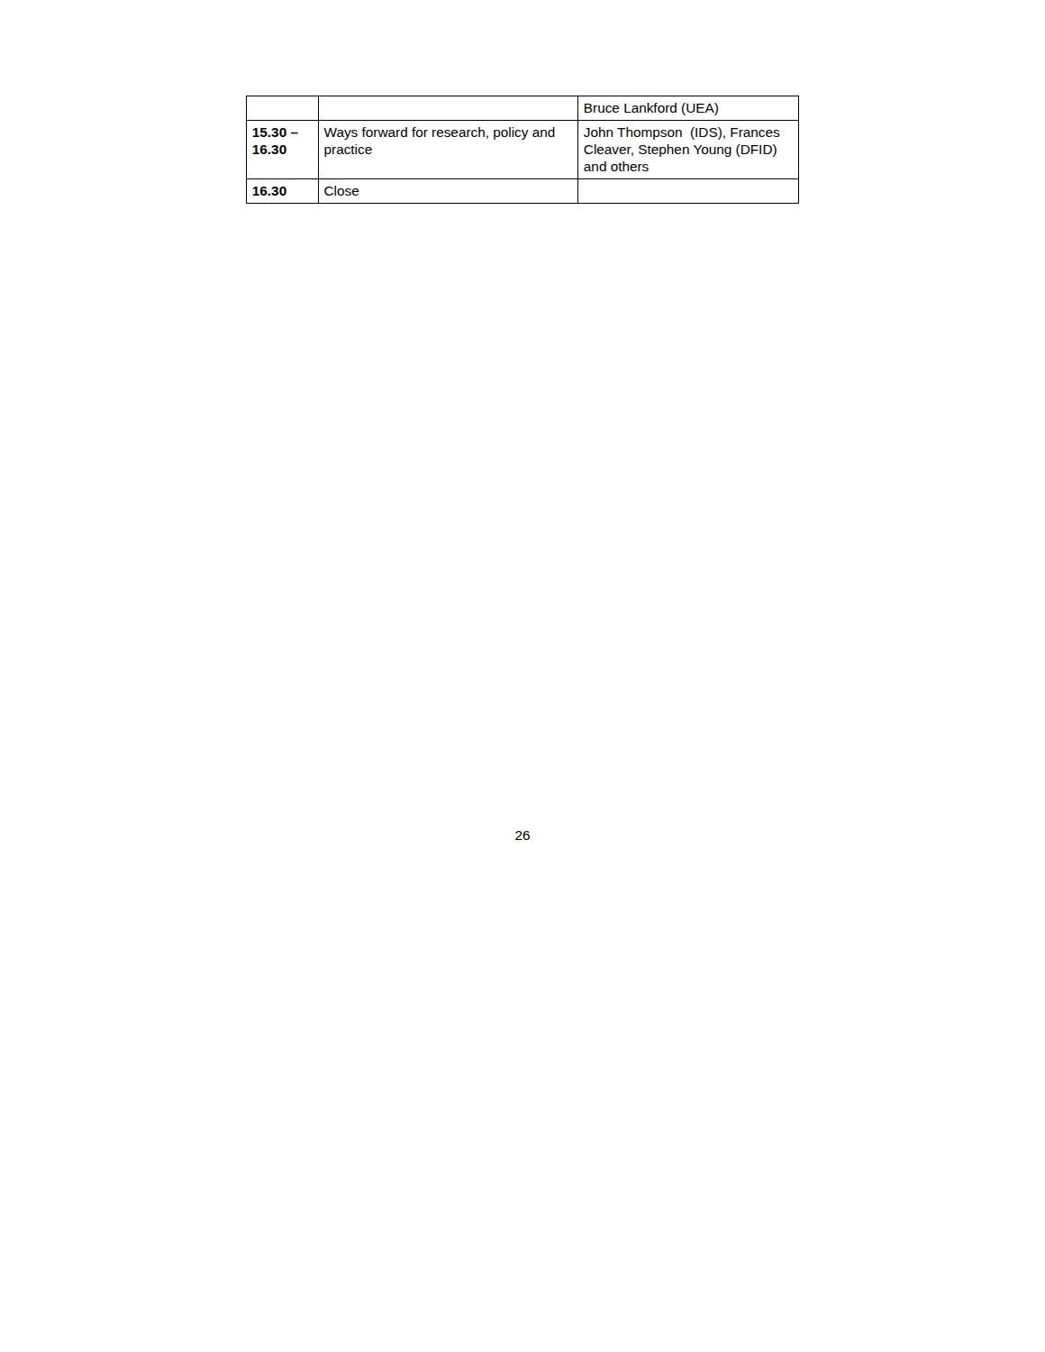| | | Bruce Lankford (UEA) |
| 15.30 – 16.30 | Ways forward for research, policy and practice | John Thompson (IDS), Frances Cleaver, Stephen Young (DFID) and others |
| 16.30 | Close | |
26